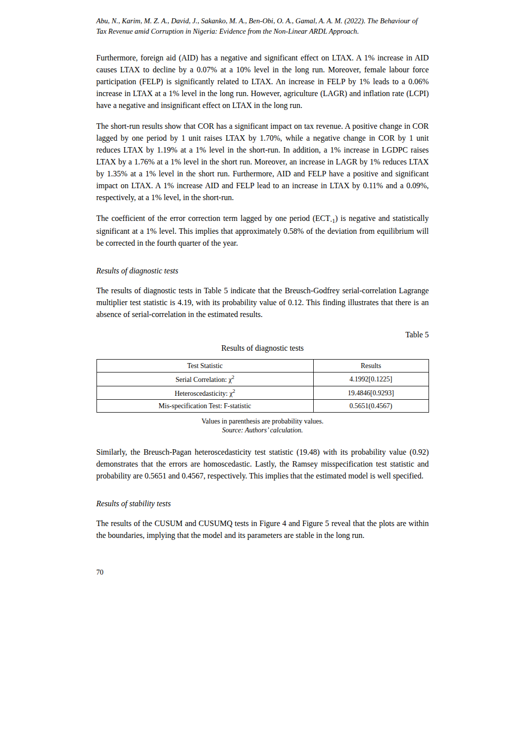Abu, N., Karim, M. Z. A., David, J., Sakanko, M. A., Ben-Obi, O. A., Gamal, A. A. M. (2022). The Behaviour of Tax Revenue amid Corruption in Nigeria: Evidence from the Non-Linear ARDL Approach.
Furthermore, foreign aid (AID) has a negative and significant effect on LTAX. A 1% increase in AID causes LTAX to decline by a 0.07% at a 10% level in the long run. Moreover, female labour force participation (FELP) is significantly related to LTAX. An increase in FELP by 1% leads to a 0.06% increase in LTAX at a 1% level in the long run. However, agriculture (LAGR) and inflation rate (LCPI) have a negative and insignificant effect on LTAX in the long run.
The short-run results show that COR has a significant impact on tax revenue. A positive change in COR lagged by one period by 1 unit raises LTAX by 1.70%, while a negative change in COR by 1 unit reduces LTAX by 1.19% at a 1% level in the short-run. In addition, a 1% increase in LGDPC raises LTAX by a 1.76% at a 1% level in the short run. Moreover, an increase in LAGR by 1% reduces LTAX by 1.35% at a 1% level in the short run. Furthermore, AID and FELP have a positive and significant impact on LTAX. A 1% increase AID and FELP lead to an increase in LTAX by 0.11% and a 0.09%, respectively, at a 1% level, in the short-run.
The coefficient of the error correction term lagged by one period (ECT-1) is negative and statistically significant at a 1% level. This implies that approximately 0.58% of the deviation from equilibrium will be corrected in the fourth quarter of the year.
Results of diagnostic tests
The results of diagnostic tests in Table 5 indicate that the Breusch-Godfrey serial-correlation Lagrange multiplier test statistic is 4.19, with its probability value of 0.12. This finding illustrates that there is an absence of serial-correlation in the estimated results.
Table 5
Results of diagnostic tests
| Test Statistic | Results |
| --- | --- |
| Serial Correlation: χ 2 | 4.1992[0.1225] |
| Heteroscedasticity: χ 2 | 19.4846[0.9293] |
| Mis-specification Test: F-statistic | 0.5651(0.4567) |
Values in parenthesis are probability values.
Source: Authors’ calculation.
Similarly, the Breusch-Pagan heteroscedasticity test statistic (19.48) with its probability value (0.92) demonstrates that the errors are homoscedastic. Lastly, the Ramsey misspecification test statistic and probability are 0.5651 and 0.4567, respectively. This implies that the estimated model is well specified.
Results of stability tests
The results of the CUSUM and CUSUMQ tests in Figure 4 and Figure 5 reveal that the plots are within the boundaries, implying that the model and its parameters are stable in the long run.
70